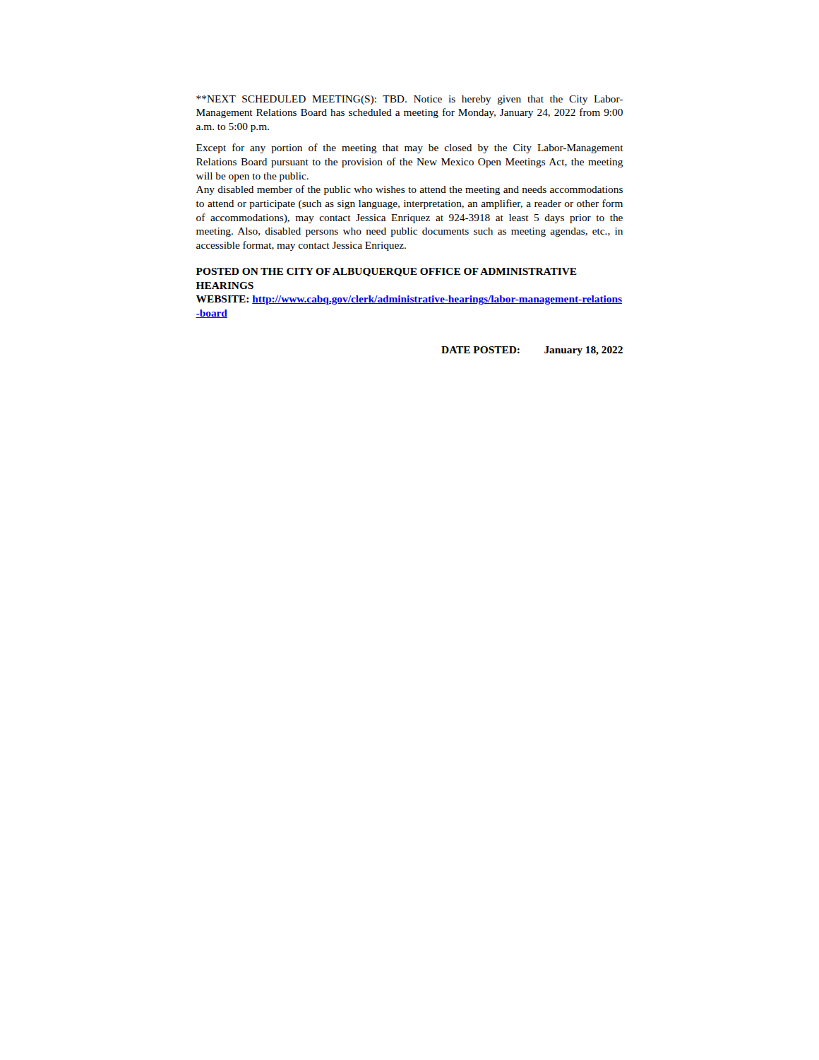**NEXT SCHEDULED MEETING(S): TBD. Notice is hereby given that the City Labor-Management Relations Board has scheduled a meeting for Monday, January 24, 2022 from 9:00 a.m. to 5:00 p.m.
Except for any portion of the meeting that may be closed by the City Labor-Management Relations Board pursuant to the provision of the New Mexico Open Meetings Act, the meeting will be open to the public.
Any disabled member of the public who wishes to attend the meeting and needs accommodations to attend or participate (such as sign language, interpretation, an amplifier, a reader or other form of accommodations), may contact Jessica Enriquez at 924-3918 at least 5 days prior to the meeting. Also, disabled persons who need public documents such as meeting agendas, etc., in accessible format, may contact Jessica Enriquez.
POSTED ON THE CITY OF ALBUQUERQUE OFFICE OF ADMINISTRATIVE HEARINGS
WEBSITE: http://www.cabq.gov/clerk/administrative-hearings/labor-management-relations-board
DATE POSTED: January 18, 2022